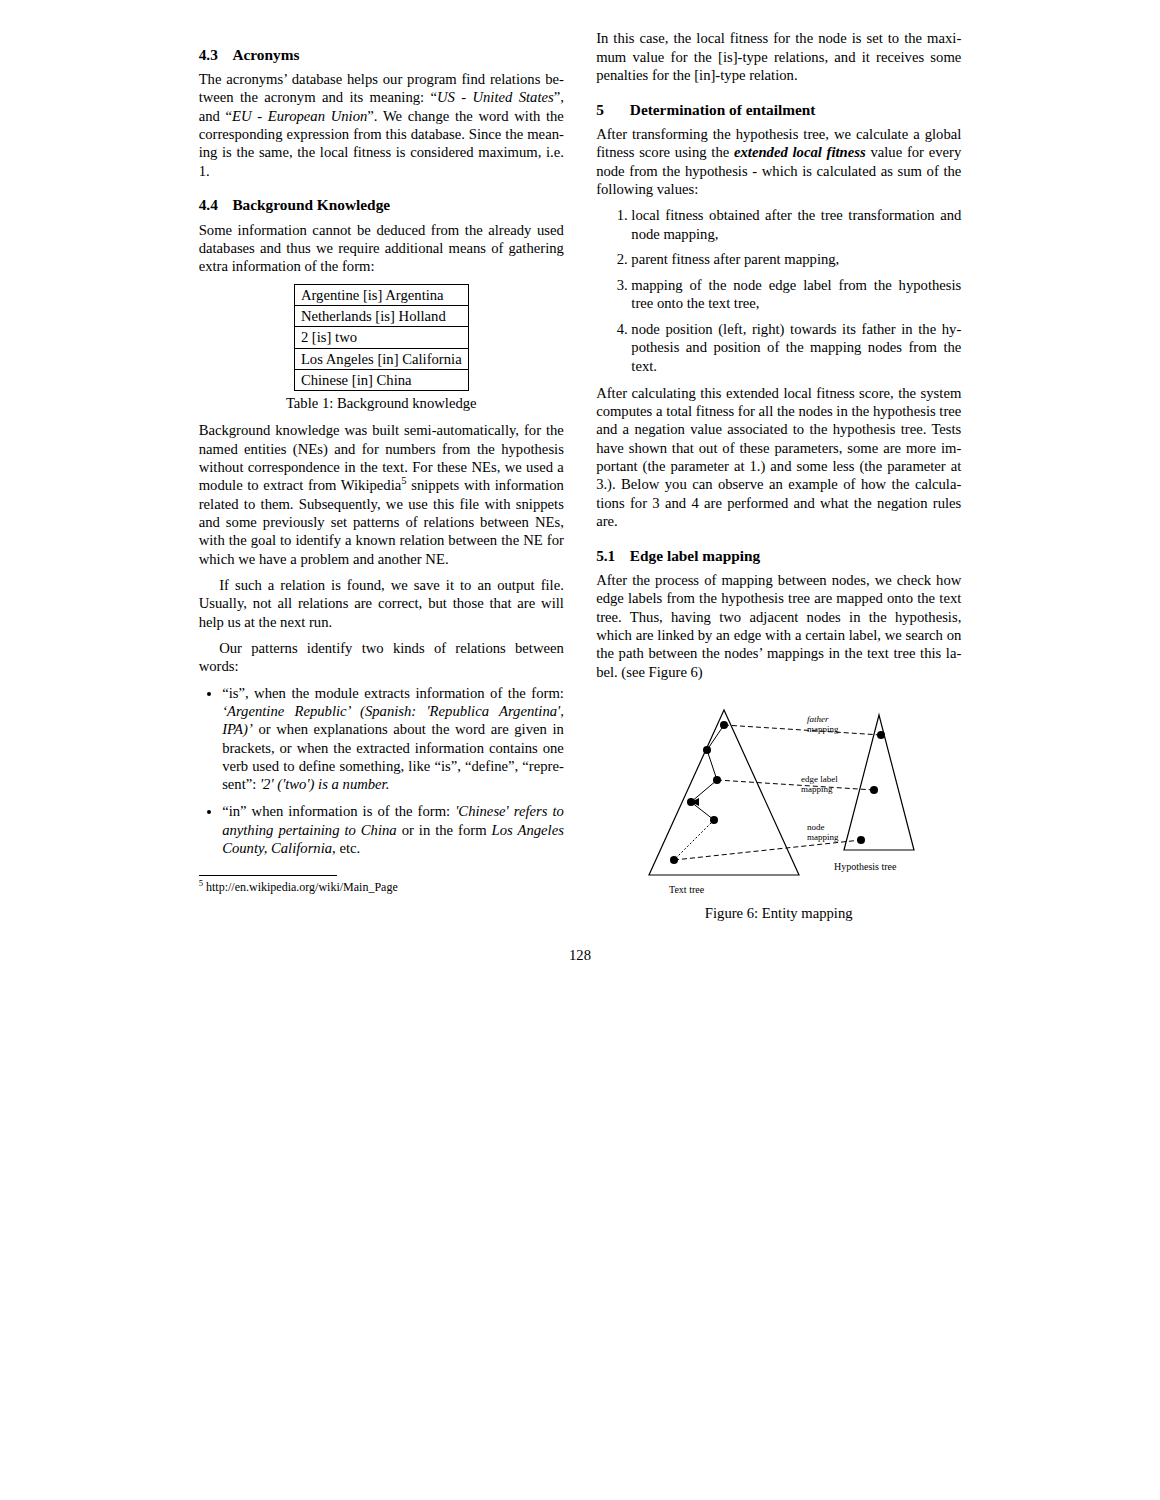4.3 Acronyms
The acronyms’ database helps our program find relations between the acronym and its meaning: “US - United States”, and “EU - European Union”. We change the word with the corresponding expression from this database. Since the meaning is the same, the local fitness is considered maximum, i.e. 1.
4.4 Background Knowledge
Some information cannot be deduced from the already used databases and thus we require additional means of gathering extra information of the form:
| Argentine [is] Argentina |
| Netherlands [is] Holland |
| 2 [is] two |
| Los Angeles [in] California |
| Chinese [in] China |
Table 1: Background knowledge
Background knowledge was built semi-automatically, for the named entities (NEs) and for numbers from the hypothesis without correspondence in the text. For these NEs, we used a module to extract from Wikipedia5 snippets with information related to them. Subsequently, we use this file with snippets and some previously set patterns of relations between NEs, with the goal to identify a known relation between the NE for which we have a problem and another NE.
If such a relation is found, we save it to an output file. Usually, not all relations are correct, but those that are will help us at the next run.
Our patterns identify two kinds of relations between words:
“is”, when the module extracts information of the form: ‘Argentine Republic’ (Spanish: 'Republica Argentina', IPA)’ or when explanations about the word are given in brackets, or when the extracted information contains one verb used to define something, like “is”, “define”, “represent”: '2' ('two') is a number.
“in” when information is of the form: 'Chinese' refers to anything pertaining to China or in the form Los Angeles County, California, etc.
5 http://en.wikipedia.org/wiki/Main_Page
In this case, the local fitness for the node is set to the maximum value for the [is]-type relations, and it receives some penalties for the [in]-type relation.
5 Determination of entailment
After transforming the hypothesis tree, we calculate a global fitness score using the extended local fitness value for every node from the hypothesis - which is calculated as sum of the following values:
local fitness obtained after the tree transformation and node mapping,
parent fitness after parent mapping,
mapping of the node edge label from the hypothesis tree onto the text tree,
node position (left, right) towards its father in the hypothesis and position of the mapping nodes from the text.
After calculating this extended local fitness score, the system computes a total fitness for all the nodes in the hypothesis tree and a negation value associated to the hypothesis tree. Tests have shown that out of these parameters, some are more important (the parameter at 1.) and some less (the parameter at 3.). Below you can observe an example of how the calculations for 3 and 4 are performed and what the negation rules are.
5.1 Edge label mapping
After the process of mapping between nodes, we check how edge labels from the hypothesis tree are mapped onto the text tree. Thus, having two adjacent nodes in the hypothesis, which are linked by an edge with a certain label, we search on the path between the nodes’ mappings in the text tree this label. (see Figure 6)
father mapping edge label mapping node mapping Hypothesis tree Text tree
Figure 6: Entity mapping
128